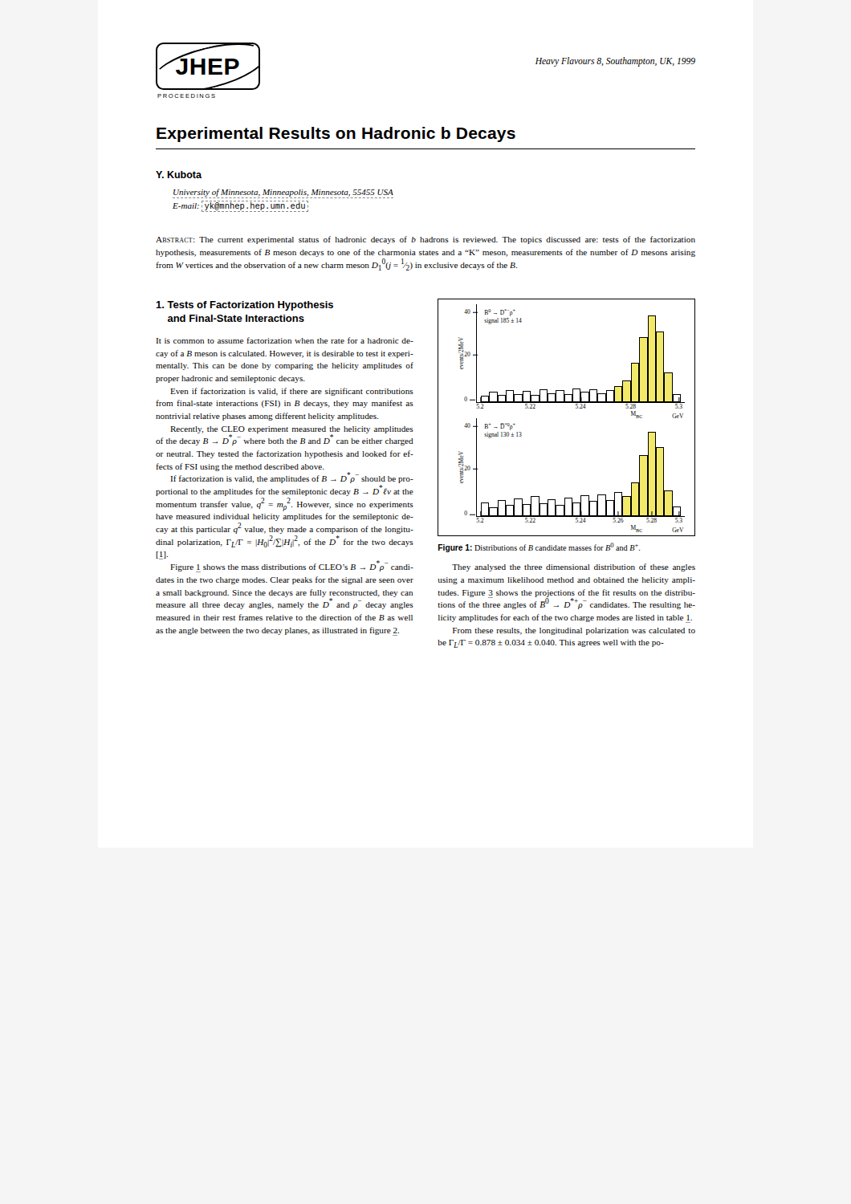JHEP
PROCEEDINGS
Heavy Flavours 8, Southampton, UK, 1999
Experimental Results on Hadronic b Decays
Y. Kubota
University of Minnesota, Minneapolis, Minnesota, 55455 USA
E-mail: yk@mnhep.hep.umn.edu
Abstract: The current experimental status of hadronic decays of b hadrons is reviewed. The topics discussed are: tests of the factorization hypothesis, measurements of B meson decays to one of the charmonia states and a “K” meson, measurements of the number of D mesons arising from W vertices and the observation of a new charm meson D10(j = 1⁄2) in exclusive decays of the B.
1. Tests of Factorization Hypothesis
and Final-State Interactions
It is common to assume factorization when the rate for a hadronic decay of a B meson is calculated. However, it is desirable to test it experimentally. This can be done by comparing the helicity amplitudes of proper hadronic and semileptonic decays.
Even if factorization is valid, if there are significant contributions from final-state interactions (FSI) in B decays, they may manifest as nontrivial relative phases among different helicity amplitudes.
Recently, the CLEO experiment measured the helicity amplitudes of the decay B → D*ρ− where both the B and D* can be either charged or neutral. They tested the factorization hypothesis and looked for effects of FSI using the method described above.
If factorization is valid, the amplitudes of B → D*ρ− should be proportional to the amplitudes for the semileptonic decay B → D*ℓν at the momentum transfer value, q2 = mρ2. However, since no experiments have measured individual helicity amplitudes for the semileptonic decay at this particular q2 value, they made a comparison of the longitudinal polarization, ΓL/Γ = |H0|2/∑|Hi|2, of the D* for the two decays [1].
Figure 1 shows the mass distributions of CLEO’s B → D*ρ− candidates in the two charge modes. Clear peaks for the signal are seen over a small background. Since the decays are fully reconstructed, they can measure all three decay angles, namely the D* and ρ− decay angles measured in their rest frames relative to the direction of the B as well as the angle between the two decay planes, as illustrated in figure 2.
events/2MeV
40
20
0
B0 → D*−ρ+
signal 185 ± 14
5.2
5.22
5.24
5.28
5.3
MBC
GeV
events/2MeV
40
20
0
B+ → D̅*0ρ+
signal 130 ± 13
5.2
5.22
5.24
5.26
5.28
5.3
MBC
GeV
Figure 1: Distributions of B candidate masses for B0 and B+.
They analysed the three dimensional distribution of these angles using a maximum likelihood method and obtained the helicity amplitudes. Figure 3 shows the projections of the fit results on the distributions of the three angles of B̅0 → D*+ρ− candidates. The resulting helicity amplitudes for each of the two charge modes are listed in table 1.
From these results, the longitudinal polarization was calculated to be ΓL/Γ = 0.878 ± 0.034 ± 0.040. This agrees well with the po-